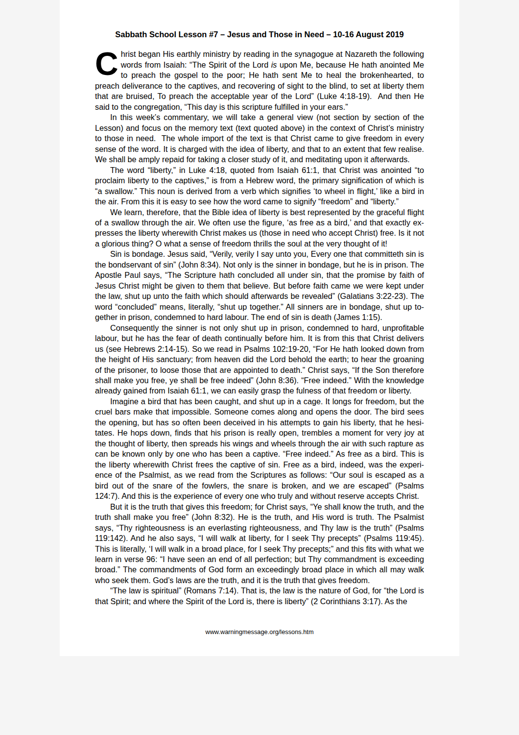Sabbath School Lesson #7 – Jesus and Those in Need – 10-16 August 2019
Christ began His earthly ministry by reading in the synagogue at Nazareth the following words from Isaiah: “The Spirit of the Lord is upon Me, because He hath anointed Me to preach the gospel to the poor; He hath sent Me to heal the brokenhearted, to preach deliverance to the captives, and recovering of sight to the blind, to set at liberty them that are bruised, To preach the acceptable year of the Lord” (Luke 4:18-19). And then He said to the congregation, “This day is this scripture fulfilled in your ears.”
In this week’s commentary, we will take a general view (not section by section of the Lesson) and focus on the memory text (text quoted above) in the context of Christ’s ministry to those in need. The whole import of the text is that Christ came to give freedom in every sense of the word. It is charged with the idea of liberty, and that to an extent that few realise. We shall be amply repaid for taking a closer study of it, and meditating upon it afterwards.
The word “liberty,” in Luke 4:18, quoted from Isaiah 61:1, that Christ was anointed “to proclaim liberty to the captives,” is from a Hebrew word, the primary signification of which is “a swallow.” This noun is derived from a verb which signifies ‘to wheel in flight,’ like a bird in the air. From this it is easy to see how the word came to signify “freedom” and “liberty.”
We learn, therefore, that the Bible idea of liberty is best represented by the graceful flight of a swallow through the air. We often use the figure, ‘as free as a bird,’ and that exactly expresses the liberty wherewith Christ makes us (those in need who accept Christ) free. Is it not a glorious thing? O what a sense of freedom thrills the soul at the very thought of it!
Sin is bondage. Jesus said, “Verily, verily I say unto you, Every one that committeth sin is the bondservant of sin” (John 8:34). Not only is the sinner in bondage, but he is in prison. The Apostle Paul says, “The Scripture hath concluded all under sin, that the promise by faith of Jesus Christ might be given to them that believe. But before faith came we were kept under the law, shut up unto the faith which should afterwards be revealed” (Galatians 3:22-23). The word “concluded” means, literally, “shut up together.” All sinners are in bondage, shut up together in prison, condemned to hard labour. The end of sin is death (James 1:15).
Consequently the sinner is not only shut up in prison, condemned to hard, unprofitable labour, but he has the fear of death continually before him. It is from this that Christ delivers us (see Hebrews 2:14-15). So we read in Psalms 102:19-20, “For He hath looked down from the height of His sanctuary; from heaven did the Lord behold the earth; to hear the groaning of the prisoner, to loose those that are appointed to death.” Christ says, “If the Son therefore shall make you free, ye shall be free indeed” (John 8:36). “Free indeed.” With the knowledge already gained from Isaiah 61:1, we can easily grasp the fulness of that freedom or liberty.
Imagine a bird that has been caught, and shut up in a cage. It longs for freedom, but the cruel bars make that impossible. Someone comes along and opens the door. The bird sees the opening, but has so often been deceived in his attempts to gain his liberty, that he hesitates. He hops down, finds that his prison is really open, trembles a moment for very joy at the thought of liberty, then spreads his wings and wheels through the air with such rapture as can be known only by one who has been a captive. “Free indeed.” As free as a bird. This is the liberty wherewith Christ frees the captive of sin. Free as a bird, indeed, was the experience of the Psalmist, as we read from the Scriptures as follows: “Our soul is escaped as a bird out of the snare of the fowlers, the snare is broken, and we are escaped” (Psalms 124:7). And this is the experience of every one who truly and without reserve accepts Christ.
But it is the truth that gives this freedom; for Christ says, “Ye shall know the truth, and the truth shall make you free” (John 8:32). He is the truth, and His word is truth. The Psalmist says, “Thy righteousness is an everlasting righteousness, and Thy law is the truth” (Psalms 119:142). And he also says, “I will walk at liberty, for I seek Thy precepts” (Psalms 119:45). This is literally, ‘I will walk in a broad place, for I seek Thy precepts;” and this fits with what we learn in verse 96: “I have seen an end of all perfection; but Thy commandment is exceeding broad.” The commandments of God form an exceedingly broad place in which all may walk who seek them. God’s laws are the truth, and it is the truth that gives freedom.
“The law is spiritual” (Romans 7:14). That is, the law is the nature of God, for “the Lord is that Spirit; and where the Spirit of the Lord is, there is liberty” (2 Corinthians 3:17). As the
www.warningmessage.org/lessons.htm